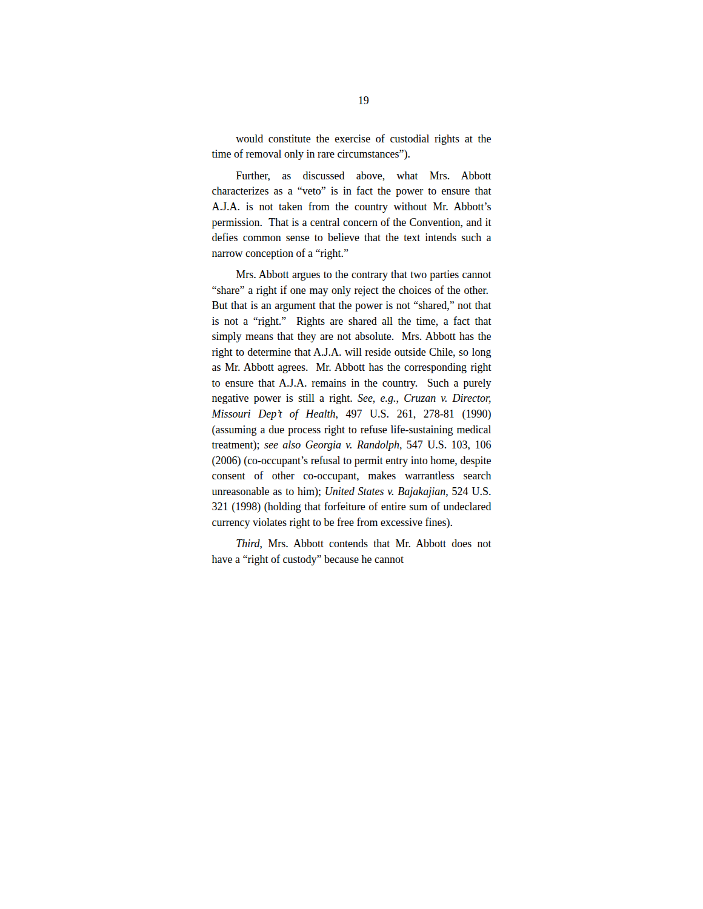19
would constitute the exercise of custodial rights at the time of removal only in rare circumstances”).
Further, as discussed above, what Mrs. Abbott characterizes as a “veto” is in fact the power to ensure that A.J.A. is not taken from the country without Mr. Abbott’s permission. That is a central concern of the Convention, and it defies common sense to believe that the text intends such a narrow conception of a “right.”
Mrs. Abbott argues to the contrary that two parties cannot “share” a right if one may only reject the choices of the other. But that is an argument that the power is not “shared,” not that is not a “right.” Rights are shared all the time, a fact that simply means that they are not absolute. Mrs. Abbott has the right to determine that A.J.A. will reside outside Chile, so long as Mr. Abbott agrees. Mr. Abbott has the corresponding right to ensure that A.J.A. remains in the country. Such a purely negative power is still a right. See, e.g., Cruzan v. Director, Missouri Dep’t of Health, 497 U.S. 261, 278-81 (1990) (assuming a due process right to refuse life-sustaining medical treatment); see also Georgia v. Randolph, 547 U.S. 103, 106 (2006) (co-occupant’s refusal to permit entry into home, despite consent of other co-occupant, makes warrantless search unreasonable as to him); United States v. Bajakajian, 524 U.S. 321 (1998) (holding that forfeiture of entire sum of undeclared currency violates right to be free from excessive fines).
Third, Mrs. Abbott contends that Mr. Abbott does not have a “right of custody” because he cannot